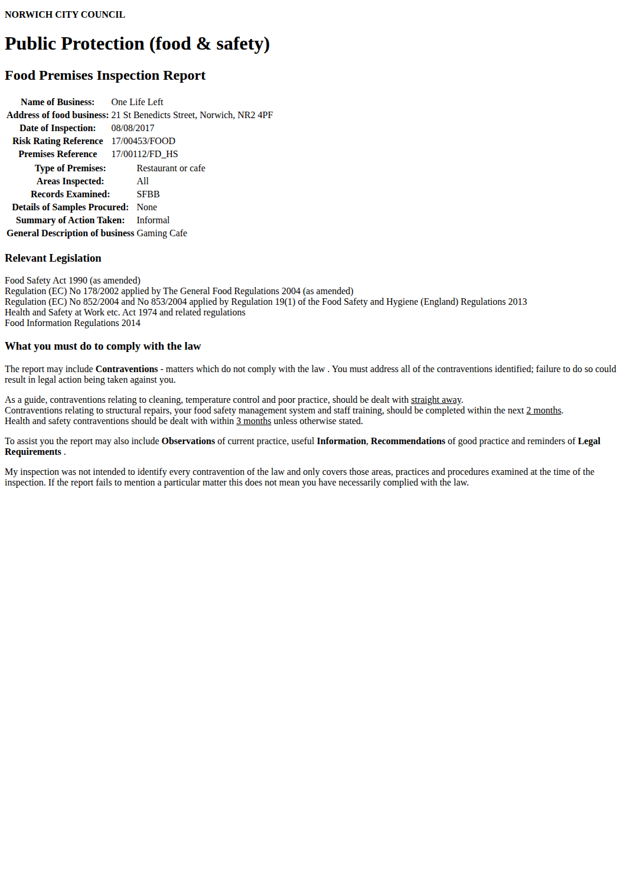NORWICH CITY COUNCIL
Public Protection (food & safety)
Food Premises Inspection Report
| Name of Business: | One Life Left |
| Address of food business: | 21 St Benedicts Street, Norwich, NR2 4PF |
| Date of Inspection: | 08/08/2017 |
| Risk Rating Reference | 17/00453/FOOD |
| Premises Reference | 17/00112/FD_HS |
| Type of Premises: | Restaurant or cafe |
| Areas Inspected: | All |
| Records Examined: | SFBB |
| Details of Samples Procured: | None |
| Summary of Action Taken: | Informal |
| General Description of business | Gaming Cafe |
Relevant Legislation
Food Safety Act 1990 (as amended)
Regulation (EC) No 178/2002 applied by The General Food Regulations 2004 (as amended)
Regulation (EC) No 852/2004 and No 853/2004 applied by Regulation 19(1) of the Food Safety and Hygiene (England) Regulations 2013
Health and Safety at Work etc. Act 1974 and related regulations
Food Information Regulations 2014
What you must do to comply with the law
The report may include Contraventions - matters which do not comply with the law . You must address all of the contraventions identified; failure to do so could result in legal action being taken against you.
As a guide, contraventions relating to cleaning, temperature control and poor practice, should be dealt with straight away.
Contraventions relating to structural repairs, your food safety management system and staff training, should be completed within the next 2 months.
Health and safety contraventions should be dealt with within 3 months unless otherwise stated.
To assist you the report may also include Observations of current practice, useful Information, Recommendations of good practice and reminders of Legal Requirements .
My inspection was not intended to identify every contravention of the law and only covers those areas, practices and procedures examined at the time of the inspection. If the report fails to mention a particular matter this does not mean you have necessarily complied with the law.